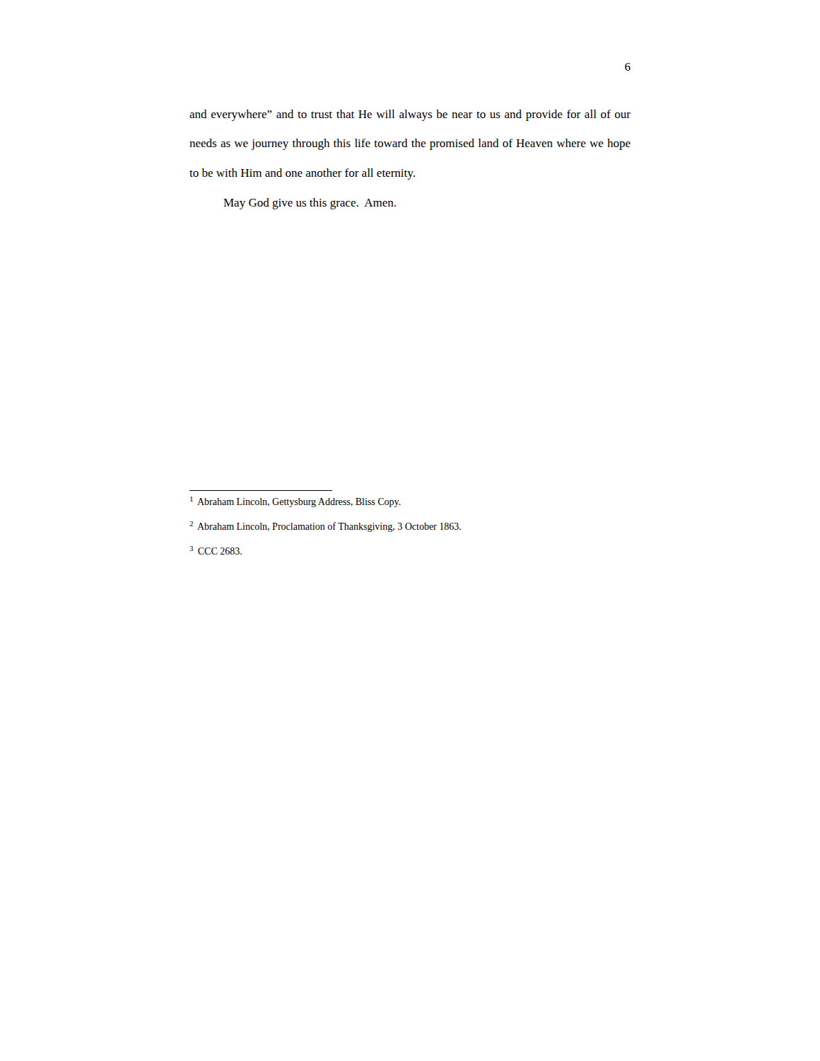6
and everywhere” and to trust that He will always be near to us and provide for all of our needs as we journey through this life toward the promised land of Heaven where we hope to be with Him and one another for all eternity.
May God give us this grace. Amen.
1 Abraham Lincoln, Gettysburg Address, Bliss Copy.
2 Abraham Lincoln, Proclamation of Thanksgiving, 3 October 1863.
3 CCC 2683.